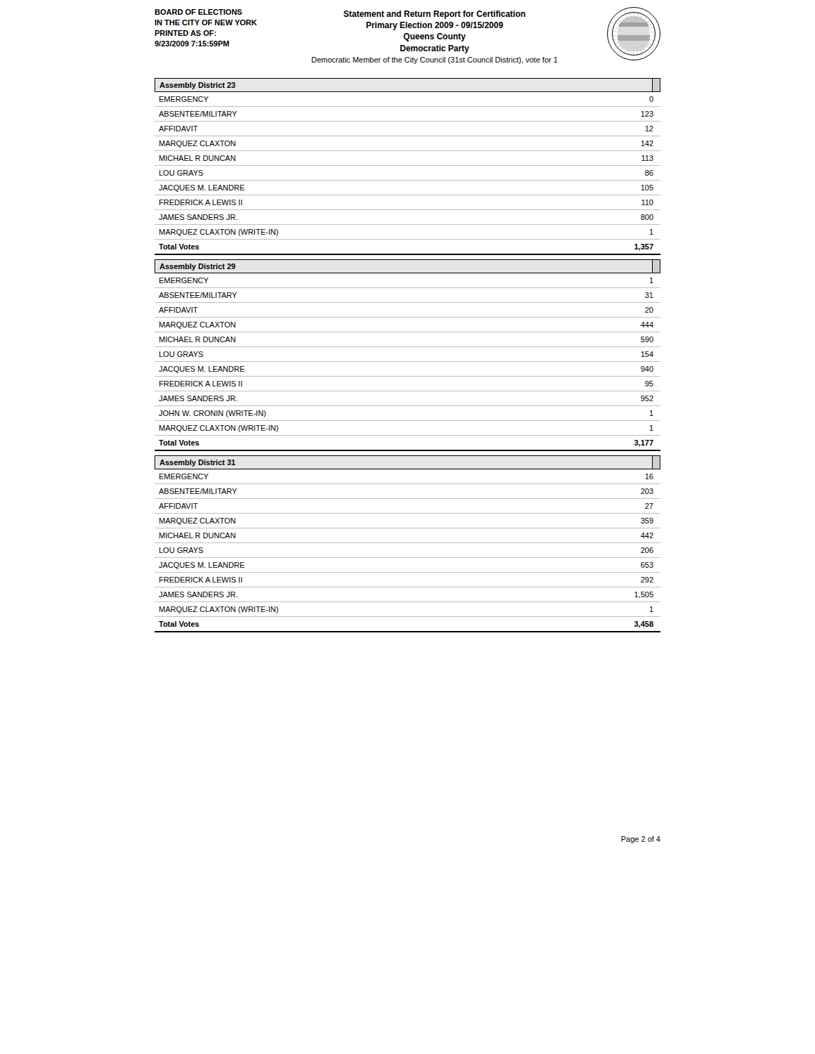BOARD OF ELECTIONS
IN THE CITY OF NEW YORK
PRINTED AS OF:
9/23/2009 7:15:59PM
Statement and Return Report for Certification
Primary Election 2009 - 09/15/2009
Queens County
Democratic Party
Democratic Member of the City Council (31st Council District), vote for 1
Assembly District 23
| EMERGENCY | 0 |
| ABSENTEE/MILITARY | 123 |
| AFFIDAVIT | 12 |
| MARQUEZ CLAXTON | 142 |
| MICHAEL R DUNCAN | 113 |
| LOU GRAYS | 86 |
| JACQUES M. LEANDRE | 105 |
| FREDERICK A LEWIS II | 110 |
| JAMES SANDERS JR. | 800 |
| MARQUEZ CLAXTON (WRITE-IN) | 1 |
| Total Votes | 1,357 |
Assembly District 29
| EMERGENCY | 1 |
| ABSENTEE/MILITARY | 31 |
| AFFIDAVIT | 20 |
| MARQUEZ CLAXTON | 444 |
| MICHAEL R DUNCAN | 590 |
| LOU GRAYS | 154 |
| JACQUES M. LEANDRE | 940 |
| FREDERICK A LEWIS II | 95 |
| JAMES SANDERS JR. | 952 |
| JOHN W. CRONIN (WRITE-IN) | 1 |
| MARQUEZ CLAXTON (WRITE-IN) | 1 |
| Total Votes | 3,177 |
Assembly District 31
| EMERGENCY | 16 |
| ABSENTEE/MILITARY | 203 |
| AFFIDAVIT | 27 |
| MARQUEZ CLAXTON | 359 |
| MICHAEL R DUNCAN | 442 |
| LOU GRAYS | 206 |
| JACQUES M. LEANDRE | 653 |
| FREDERICK A LEWIS II | 292 |
| JAMES SANDERS JR. | 1,505 |
| MARQUEZ CLAXTON (WRITE-IN) | 1 |
| Total Votes | 3,458 |
Page 2 of 4